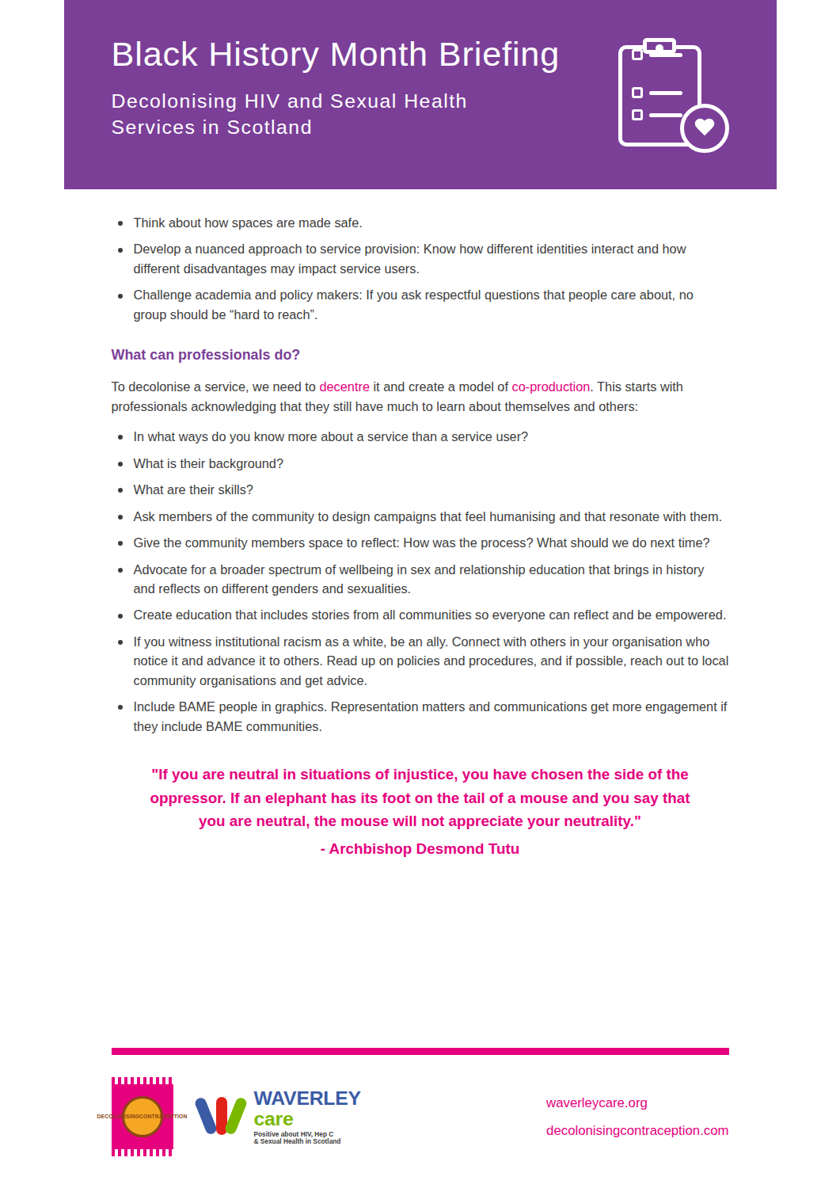Black History Month Briefing
Decolonising HIV and Sexual Health
Services in Scotland
Think about how spaces are made safe.
Develop a nuanced approach to service provision: Know how different identities interact and how different disadvantages may impact service users.
Challenge academia and policy makers: If you ask respectful questions that people care about, no group should be “hard to reach”.
What can professionals do?
To decolonise a service, we need to decentre it and create a model of co-production. This starts with professionals acknowledging that they still have much to learn about themselves and others:
In what ways do you know more about a service than a service user?
What is their background?
What are their skills?
Ask members of the community to design campaigns that feel humanising and that resonate with them.
Give the community members space to reflect: How was the process? What should we do next time?
Advocate for a broader spectrum of wellbeing in sex and relationship education that brings in history and reflects on different genders and sexualities.
Create education that includes stories from all communities so everyone can reflect and be empowered.
If you witness institutional racism as a white, be an ally. Connect with others in your organisation who notice it and advance it to others. Read up on policies and procedures, and if possible, reach out to local community organisations and get advice.
Include BAME people in graphics. Representation matters and communications get more engagement if they include BAME communities.
"If you are neutral in situations of injustice, you have chosen the side of the oppressor. If an elephant has its foot on the tail of a mouse and you say that you are neutral, the mouse will not appreciate your neutrality." - Archbishop Desmond Tutu
DECOLONISING CONTRACEPTION
WAVERLEY
care
Positive about HIV, Hep C
& Sexual Health in Scotland
waverleycare.org
decolonisingcontraception.com